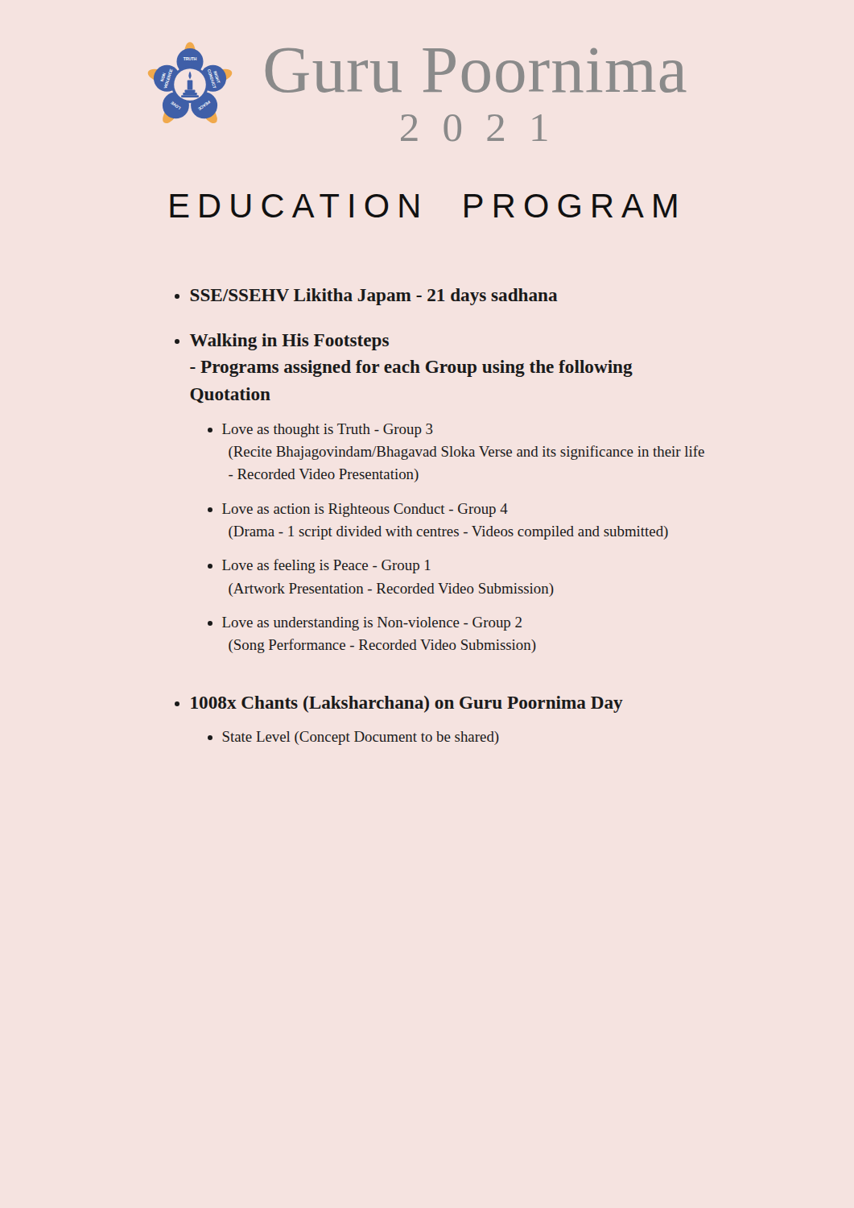Five human values emblem TRUTH RIGHT CONDUCT PEACE LOVE NON VIOLENCE
Guru Poornima
2021
Education Program
SSE/SSEHV Likitha Japam - 21 days sadhana
Walking in His Footsteps
- Programs assigned for each Group using the following Quotation
Love as thought is Truth - Group 3 (Recite Bhajagovindam/Bhagavad Sloka Verse and its significance in their life - Recorded Video Presentation)
Love as action is Righteous Conduct - Group 4 (Drama - 1 script divided with centres - Videos compiled and submitted)
Love as feeling is Peace - Group 1 (Artwork Presentation - Recorded Video Submission)
Love as understanding is Non-violence - Group 2 (Song Performance - Recorded Video Submission)
1008x Chants (Laksharchana) on Guru Poornima Day
State Level (Concept Document to be shared)